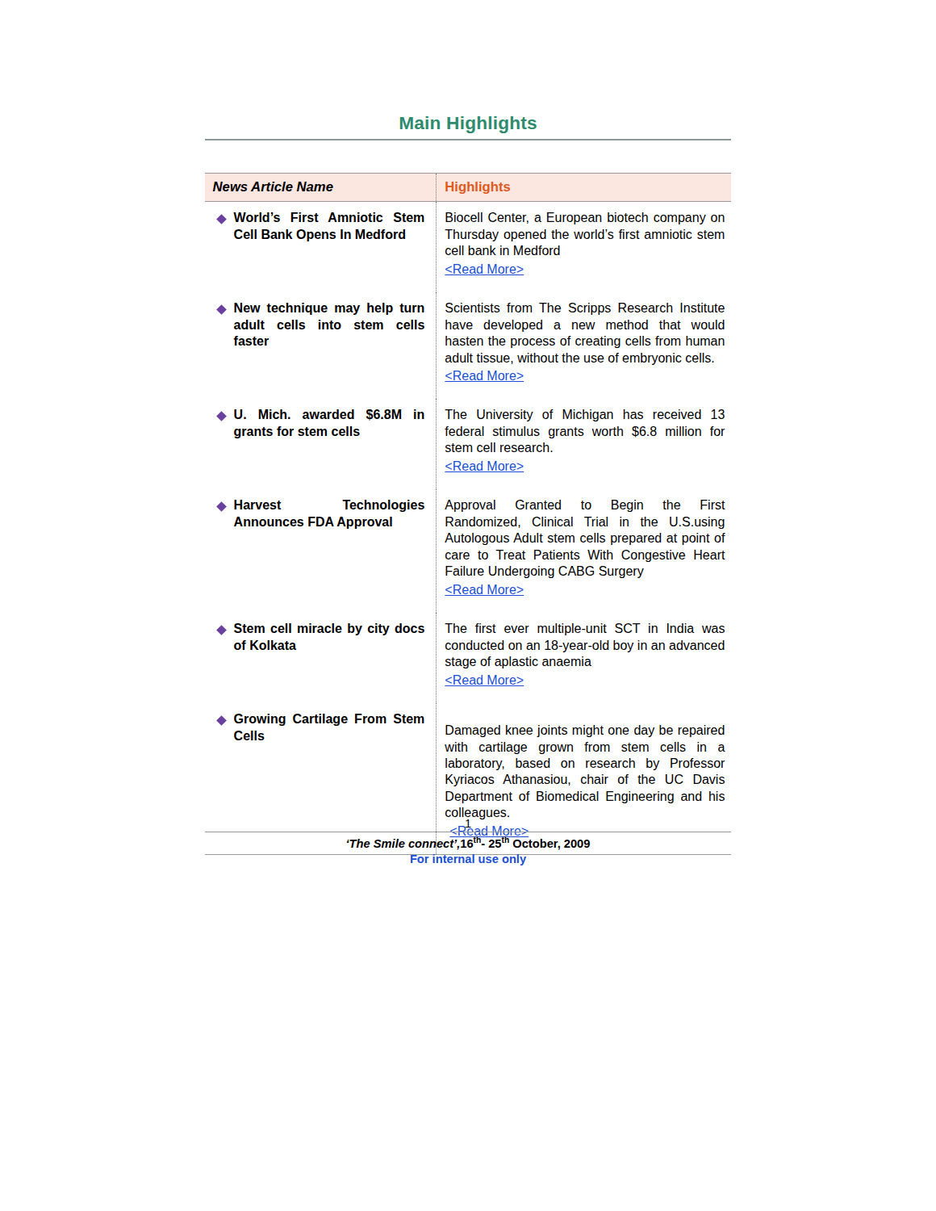Main Highlights
| News Article Name | Highlights |
| --- | --- |
| World’s First Amniotic Stem Cell Bank Opens In Medford | Biocell Center, a European biotech company on Thursday opened the world’s first amniotic stem cell bank in Medford <Read More> |
| New technique may help turn adult cells into stem cells faster | Scientists from The Scripps Research Institute have developed a new method that would hasten the process of creating cells from human adult tissue, without the use of embryonic cells. <Read More> |
| U. Mich. awarded $6.8M in grants for stem cells | The University of Michigan has received 13 federal stimulus grants worth $6.8 million for stem cell research. <Read More> |
| Harvest Technologies Announces FDA Approval | Approval Granted to Begin the First Randomized, Clinical Trial in the U.S.using Autologous Adult stem cells prepared at point of care to Treat Patients With Congestive Heart Failure Undergoing CABG Surgery <Read More> |
| Stem cell miracle by city docs of Kolkata | The first ever multiple-unit SCT in India was conducted on an 18-year-old boy in an advanced stage of aplastic anaemia <Read More> |
| Growing Cartilage From Stem Cells | Damaged knee joints might one day be repaired with cartilage grown from stem cells in a laboratory, based on research by Professor Kyriacos Athanasiou, chair of the UC Davis Department of Biomedical Engineering and his colleagues. <Read More> |
1
‘The Smile connect’,16th- 25th October, 2009
For internal use only